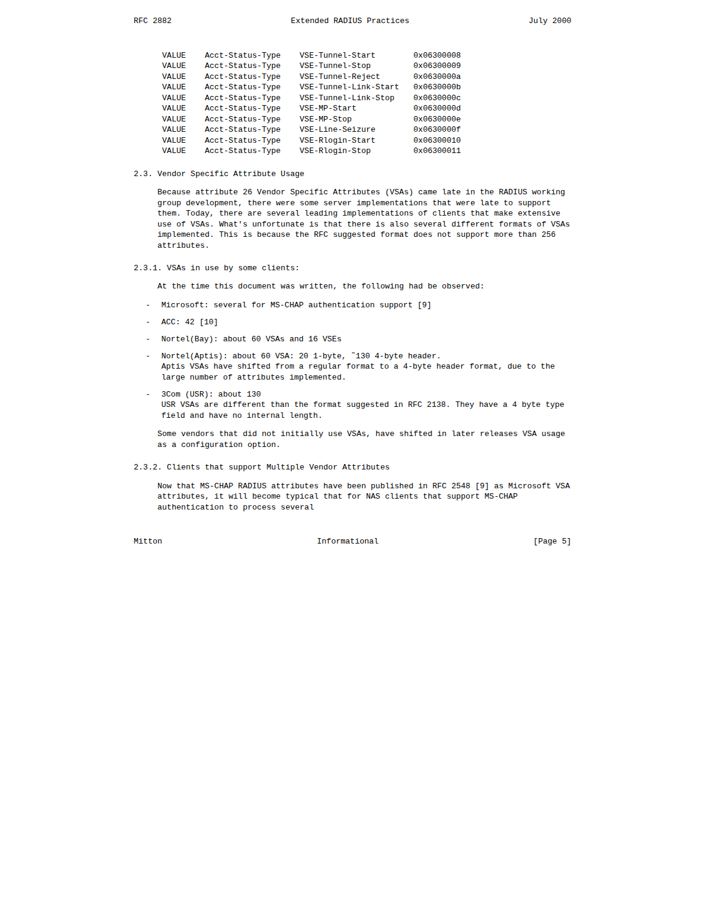RFC 2882 Extended RADIUS Practices July 2000
      VALUE    Acct-Status-Type    VSE-Tunnel-Start        0x06300008
      VALUE    Acct-Status-Type    VSE-Tunnel-Stop         0x06300009
      VALUE    Acct-Status-Type    VSE-Tunnel-Reject       0x0630000a
      VALUE    Acct-Status-Type    VSE-Tunnel-Link-Start   0x0630000b
      VALUE    Acct-Status-Type    VSE-Tunnel-Link-Stop    0x0630000c
      VALUE    Acct-Status-Type    VSE-MP-Start            0x0630000d
      VALUE    Acct-Status-Type    VSE-MP-Stop             0x0630000e
      VALUE    Acct-Status-Type    VSE-Line-Seizure        0x0630000f
      VALUE    Acct-Status-Type    VSE-Rlogin-Start        0x06300010
      VALUE    Acct-Status-Type    VSE-Rlogin-Stop         0x06300011
2.3. Vendor Specific Attribute Usage
Because attribute 26 Vendor Specific Attributes (VSAs) came late in the RADIUS working group development, there were some server implementations that were late to support them. Today, there are several leading implementations of clients that make extensive use of VSAs. What's unfortunate is that there is also several different formats of VSAs implemented. This is because the RFC suggested format does not support more than 256 attributes.
2.3.1. VSAs in use by some clients:
At the time this document was written, the following had be observed:
Microsoft: several for MS-CHAP authentication support [9]
ACC: 42 [10]
Nortel(Bay): about 60 VSAs and 16 VSEs
Nortel(Aptis): about 60 VSA: 20 1-byte, ˜130 4-byte header.
Aptis VSAs have shifted from a regular format to a 4-byte header format, due to the large number of attributes implemented.
3Com (USR): about 130
USR VSAs are different than the format suggested in RFC 2138. They have a 4 byte type field and have no internal length.
Some vendors that did not initially use VSAs, have shifted in later releases VSA usage as a configuration option.
2.3.2. Clients that support Multiple Vendor Attributes
Now that MS-CHAP RADIUS attributes have been published in RFC 2548 [9] as Microsoft VSA attributes, it will become typical that for NAS clients that support MS-CHAP authentication to process several
Mitton Informational [Page 5]